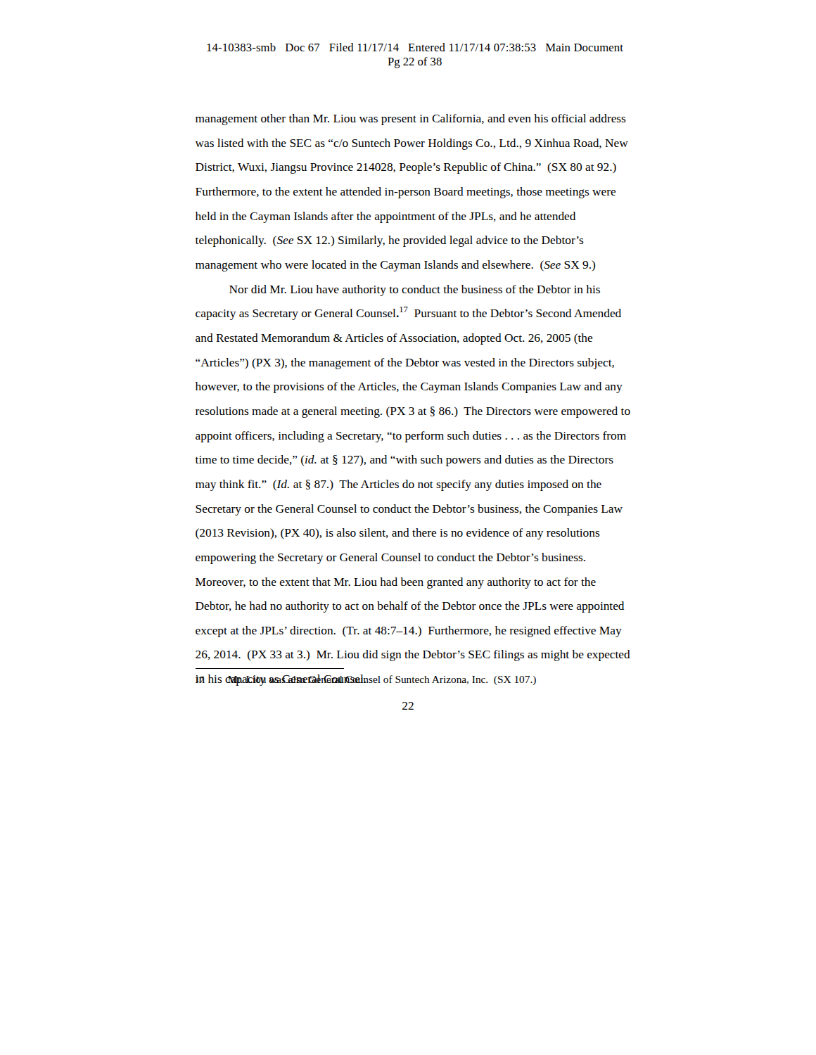14-10383-smb Doc 67 Filed 11/17/14 Entered 11/17/14 07:38:53 Main Document Pg 22 of 38
management other than Mr. Liou was present in California, and even his official address was listed with the SEC as “c/o Suntech Power Holdings Co., Ltd., 9 Xinhua Road, New District, Wuxi, Jiangsu Province 214028, People’s Republic of China.” (SX 80 at 92.) Furthermore, to the extent he attended in-person Board meetings, those meetings were held in the Cayman Islands after the appointment of the JPLs, and he attended telephonically. (See SX 12.) Similarly, he provided legal advice to the Debtor’s management who were located in the Cayman Islands and elsewhere. (See SX 9.)
Nor did Mr. Liou have authority to conduct the business of the Debtor in his capacity as Secretary or General Counsel.17 Pursuant to the Debtor’s Second Amended and Restated Memorandum & Articles of Association, adopted Oct. 26, 2005 (the “Articles”) (PX 3), the management of the Debtor was vested in the Directors subject, however, to the provisions of the Articles, the Cayman Islands Companies Law and any resolutions made at a general meeting. (PX 3 at § 86.) The Directors were empowered to appoint officers, including a Secretary, “to perform such duties . . . as the Directors from time to time decide,” (id. at § 127), and “with such powers and duties as the Directors may think fit.” (Id. at § 87.) The Articles do not specify any duties imposed on the Secretary or the General Counsel to conduct the Debtor’s business, the Companies Law (2013 Revision), (PX 40), is also silent, and there is no evidence of any resolutions empowering the Secretary or General Counsel to conduct the Debtor’s business. Moreover, to the extent that Mr. Liou had been granted any authority to act for the Debtor, he had no authority to act on behalf of the Debtor once the JPLs were appointed except at the JPLs’ direction. (Tr. at 48:7–14.) Furthermore, he resigned effective May 26, 2014. (PX 33 at 3.) Mr. Liou did sign the Debtor’s SEC filings as might be expected in his capacity as General Counsel.
17 Mr. Liou was also General Counsel of Suntech Arizona, Inc. (SX 107.)
22